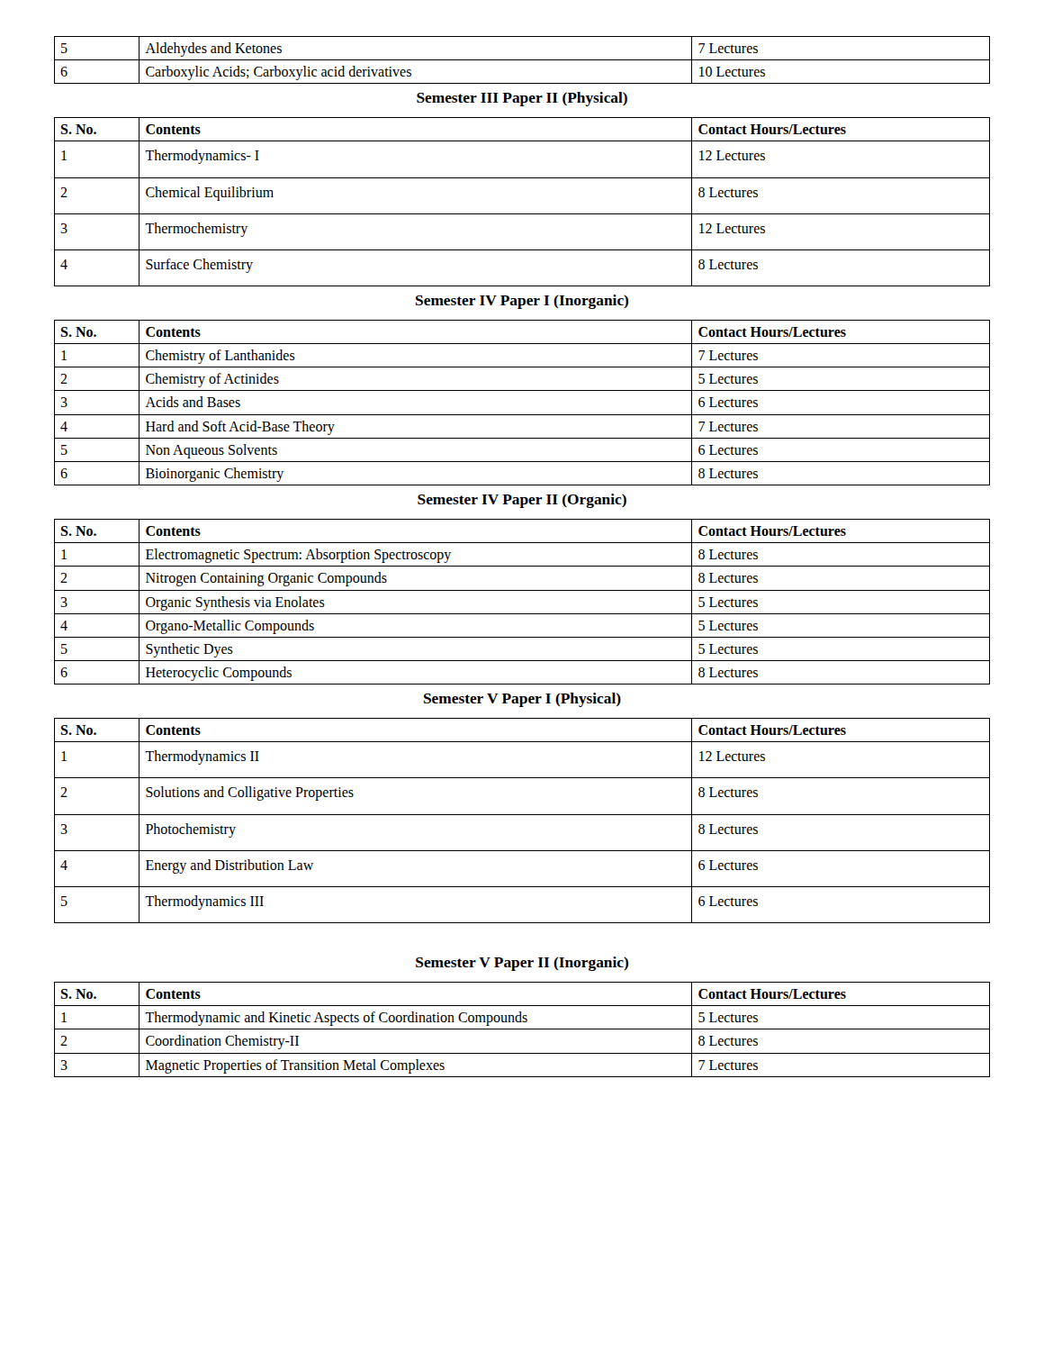| 5 | Aldehydes and Ketones | 7 Lectures |
| 6 | Carboxylic Acids; Carboxylic acid derivatives | 10 Lectures |
Semester III Paper II (Physical)
| S. No. | Contents | Contact Hours/Lectures |
| --- | --- | --- |
| 1 | Thermodynamics- I | 12 Lectures |
| 2 | Chemical Equilibrium | 8 Lectures |
| 3 | Thermochemistry | 12 Lectures |
| 4 | Surface Chemistry | 8 Lectures |
Semester IV Paper I (Inorganic)
| S. No. | Contents | Contact Hours/Lectures |
| --- | --- | --- |
| 1 | Chemistry of Lanthanides | 7 Lectures |
| 2 | Chemistry of Actinides | 5 Lectures |
| 3 | Acids and Bases | 6 Lectures |
| 4 | Hard and Soft Acid-Base Theory | 7 Lectures |
| 5 | Non Aqueous Solvents | 6 Lectures |
| 6 | Bioinorganic Chemistry | 8 Lectures |
Semester IV Paper II (Organic)
| S. No. | Contents | Contact Hours/Lectures |
| --- | --- | --- |
| 1 | Electromagnetic Spectrum: Absorption Spectroscopy | 8 Lectures |
| 2 | Nitrogen Containing Organic Compounds | 8 Lectures |
| 3 | Organic Synthesis via Enolates | 5 Lectures |
| 4 | Organo-Metallic Compounds | 5 Lectures |
| 5 | Synthetic Dyes | 5 Lectures |
| 6 | Heterocyclic Compounds | 8 Lectures |
Semester V Paper I (Physical)
| S. No. | Contents | Contact Hours/Lectures |
| --- | --- | --- |
| 1 | Thermodynamics II | 12 Lectures |
| 2 | Solutions and Colligative Properties | 8 Lectures |
| 3 | Photochemistry | 8 Lectures |
| 4 | Energy and Distribution Law | 6 Lectures |
| 5 | Thermodynamics III | 6 Lectures |
Semester V Paper II (Inorganic)
| S. No. | Contents | Contact Hours/Lectures |
| --- | --- | --- |
| 1 | Thermodynamic and Kinetic Aspects of Coordination Compounds | 5 Lectures |
| 2 | Coordination Chemistry-II | 8 Lectures |
| 3 | Magnetic Properties of Transition Metal Complexes | 7 Lectures |